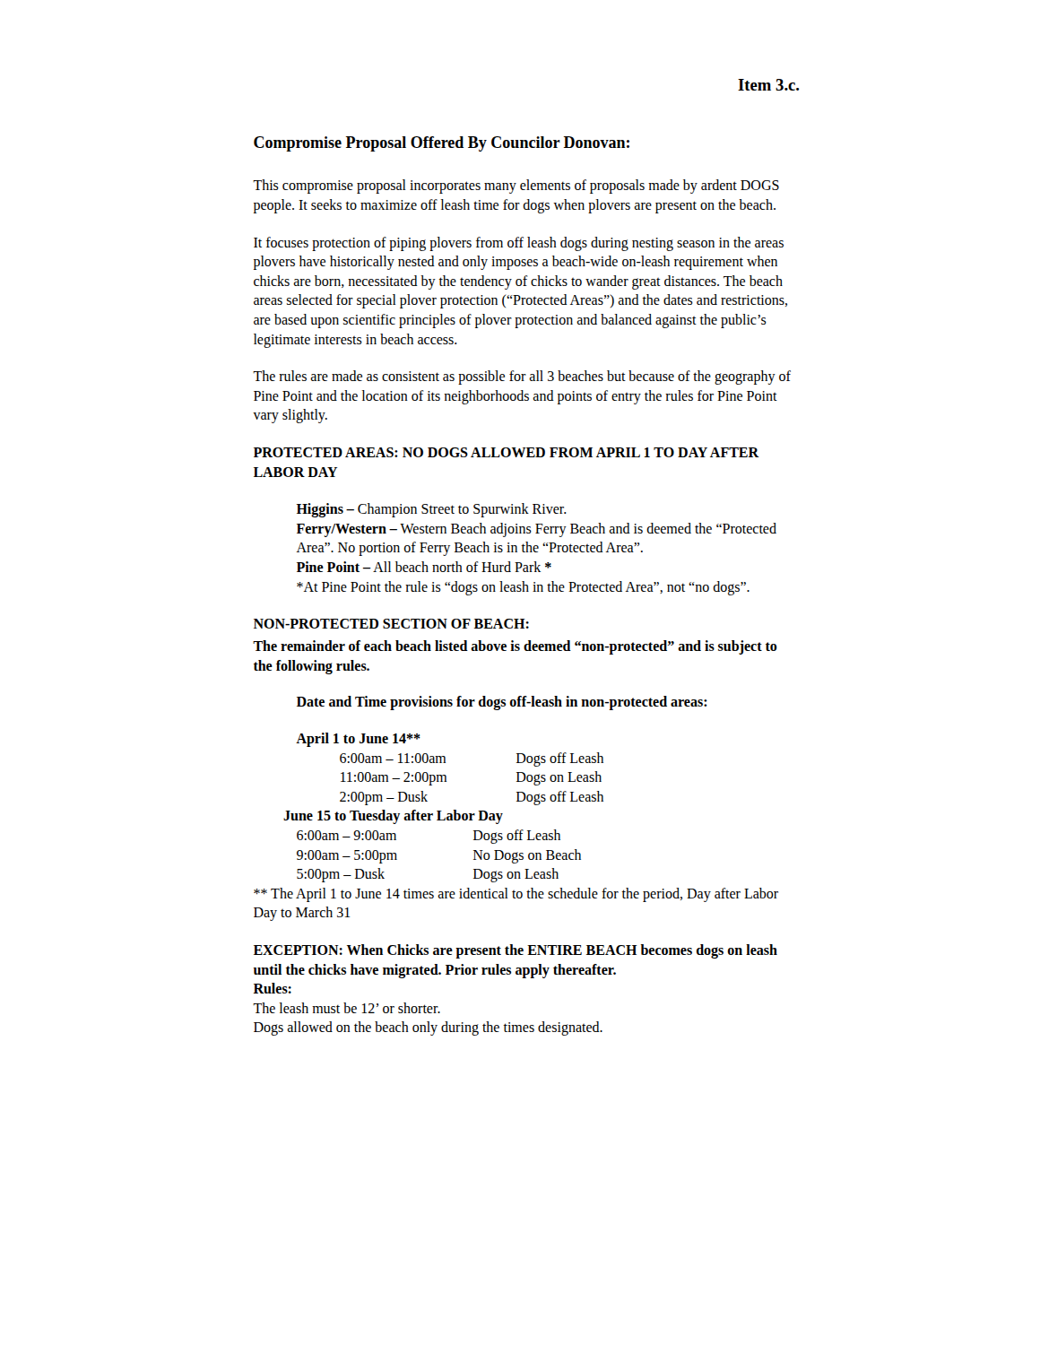Item 3.c.
Compromise Proposal Offered By Councilor Donovan:
This compromise proposal incorporates many elements of proposals made by ardent DOGS people. It seeks to maximize off leash time for dogs when plovers are present on the beach.
It focuses protection of piping plovers from off leash dogs during nesting season in the areas plovers have historically nested and only imposes a beach-wide on-leash requirement when chicks are born, necessitated by the tendency of chicks to wander great distances. The beach areas selected for special plover protection (“Protected Areas”) and the dates and restrictions, are based upon scientific principles of plover protection and balanced against the public’s legitimate interests in beach access.
The rules are made as consistent as possible for all 3 beaches but because of the geography of Pine Point and the location of its neighborhoods and points of entry the rules for Pine Point vary slightly.
Protected Areas: No Dogs Allowed From April 1 To Day After Labor Day
Higgins – Champion Street to Spurwink River.
Ferry/Western – Western Beach adjoins Ferry Beach and is deemed the “Protected Area”. No portion of Ferry Beach is in the “Protected Area”.
Pine Point – All beach north of Hurd Park *
*At Pine Point the rule is “dogs on leash in the Protected Area”, not “no dogs”.
Non-Protected Section Of Beach:
The remainder of each beach listed above is deemed “non-protected” and is subject to the following rules.
Date and Time provisions for dogs off-leash in non-protected areas:
April 1 to June 14**
6:00am – 11:00am Dogs off Leash
11:00am – 2:00pm Dogs on Leash
2:00pm – Dusk Dogs off Leash
June 15 to Tuesday after Labor Day
6:00am – 9:00am Dogs off Leash
9:00am – 5:00pm No Dogs on Beach
5:00pm – Dusk Dogs on Leash
** The April 1 to June 14 times are identical to the schedule for the period, Day after Labor Day to March 31
EXCEPTION: When Chicks are present the ENTIRE BEACH becomes dogs on leash until the chicks have migrated. Prior rules apply thereafter.
Rules:
The leash must be 12’ or shorter.
Dogs allowed on the beach only during the times designated.